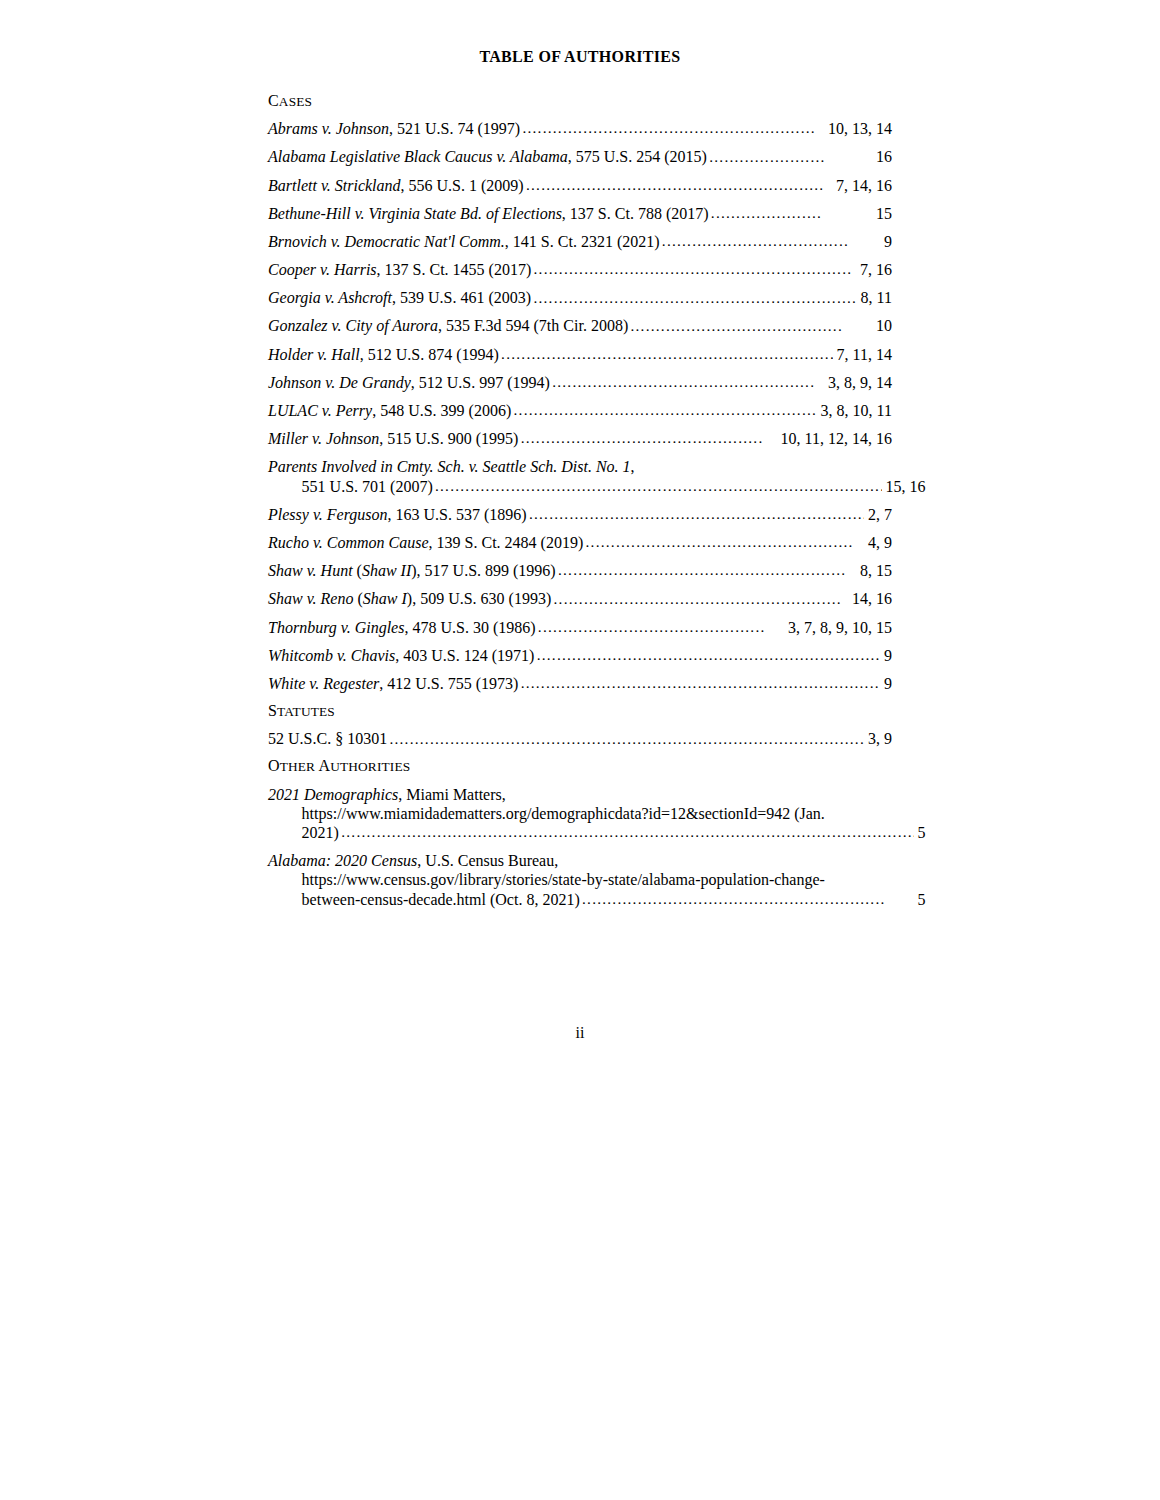TABLE OF AUTHORITIES
CASES
Abrams v. Johnson, 521 U.S. 74 (1997) .......................................................... 10, 13, 14
Alabama Legislative Black Caucus v. Alabama, 575 U.S. 254 (2015) ....................... 16
Bartlett v. Strickland, 556 U.S. 1 (2009) ........................................................... 7, 14, 16
Bethune-Hill v. Virginia State Bd. of Elections, 137 S. Ct. 788 (2017) ...................... 15
Brnovich v. Democratic Nat'l Comm., 141 S. Ct. 2321 (2021) ..................................... 9
Cooper v. Harris, 137 S. Ct. 1455 (2017) ............................................................... 7, 16
Georgia v. Ashcroft, 539 U.S. 461 (2003) ................................................................ 8, 11
Gonzalez v. City of Aurora, 535 F.3d 594 (7th Cir. 2008) .......................................... 10
Holder v. Hall, 512 U.S. 874 (1994) .................................................................... 7, 11, 14
Johnson v. De Grandy, 512 U.S. 997 (1994) .................................................... 3, 8, 9, 14
LULAC v. Perry, 548 U.S. 399 (2006) ............................................................ 3, 8, 10, 11
Miller v. Johnson, 515 U.S. 900 (1995) ................................................ 10, 11, 12, 14, 16
Parents Involved in Cmty. Sch. v. Seattle Sch. Dist. No. 1,
551 U.S. 701 (2007) ............................................................................................. 15, 16
Plessy v. Ferguson, 163 U.S. 537 (1896) ..................................................................... 2, 7
Rucho v. Common Cause, 139 S. Ct. 2484 (2019) ..................................................... 4, 9
Shaw v. Hunt (Shaw II), 517 U.S. 899 (1996) ......................................................... 8, 15
Shaw v. Reno (Shaw I), 509 U.S. 630 (1993) ......................................................... 14, 16
Thornburg v. Gingles, 478 U.S. 30 (1986) ............................................. 3, 7, 8, 9, 10, 15
Whitcomb v. Chavis, 403 U.S. 124 (1971) ..................................................................... 9
White v. Regester, 412 U.S. 755 (1973) ......................................................................... 9
STATUTES
52 U.S.C. § 10301 ....................................................................................................... 3, 9
OTHER AUTHORITIES
2021 Demographics, Miami Matters,
https://www.miamidadematters.org/demographicdata?id=12&sectionId=942 (Jan.
2021) ......................................................................................................................... 5
Alabama: 2020 Census, U.S. Census Bureau,
https://www.census.gov/library/stories/state-by-state/alabama-population-change-
between-census-decade.html (Oct. 8, 2021) ............................................................ 5
ii